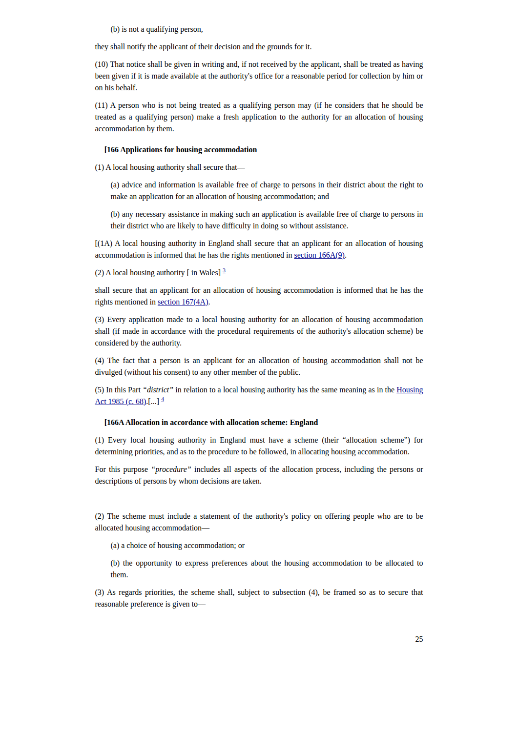(b) is not a qualifying person,
they shall notify the applicant of their decision and the grounds for it.
(10) That notice shall be given in writing and, if not received by the applicant, shall be treated as having been given if it is made available at the authority's office for a reasonable period for collection by him or on his behalf.
(11) A person who is not being treated as a qualifying person may (if he considers that he should be treated as a qualifying person) make a fresh application to the authority for an allocation of housing accommodation by them.
[166 Applications for housing accommodation
(1) A local housing authority shall secure that—
(a) advice and information is available free of charge to persons in their district about the right to make an application for an allocation of housing accommodation; and
(b) any necessary assistance in making such an application is available free of charge to persons in their district who are likely to have difficulty in doing so without assistance.
[(1A) A local housing authority in England shall secure that an applicant for an allocation of housing accommodation is informed that he has the rights mentioned in section 166A(9).
(2) A local housing authority [ in Wales] 3
shall secure that an applicant for an allocation of housing accommodation is informed that he has the rights mentioned in section 167(4A).
(3) Every application made to a local housing authority for an allocation of housing accommodation shall (if made in accordance with the procedural requirements of the authority's allocation scheme) be considered by the authority.
(4) The fact that a person is an applicant for an allocation of housing accommodation shall not be divulged (without his consent) to any other member of the public.
(5) In this Part “district” in relation to a local housing authority has the same meaning as in the Housing Act 1985 (c. 68).[...] 4
[166A Allocation in accordance with allocation scheme: England
(1) Every local housing authority in England must have a scheme (their “allocation scheme”) for determining priorities, and as to the procedure to be followed, in allocating housing accommodation.
For this purpose “procedure” includes all aspects of the allocation process, including the persons or descriptions of persons by whom decisions are taken.
(2) The scheme must include a statement of the authority's policy on offering people who are to be allocated housing accommodation—
(a) a choice of housing accommodation; or
(b) the opportunity to express preferences about the housing accommodation to be allocated to them.
(3) As regards priorities, the scheme shall, subject to subsection (4), be framed so as to secure that reasonable preference is given to—
25